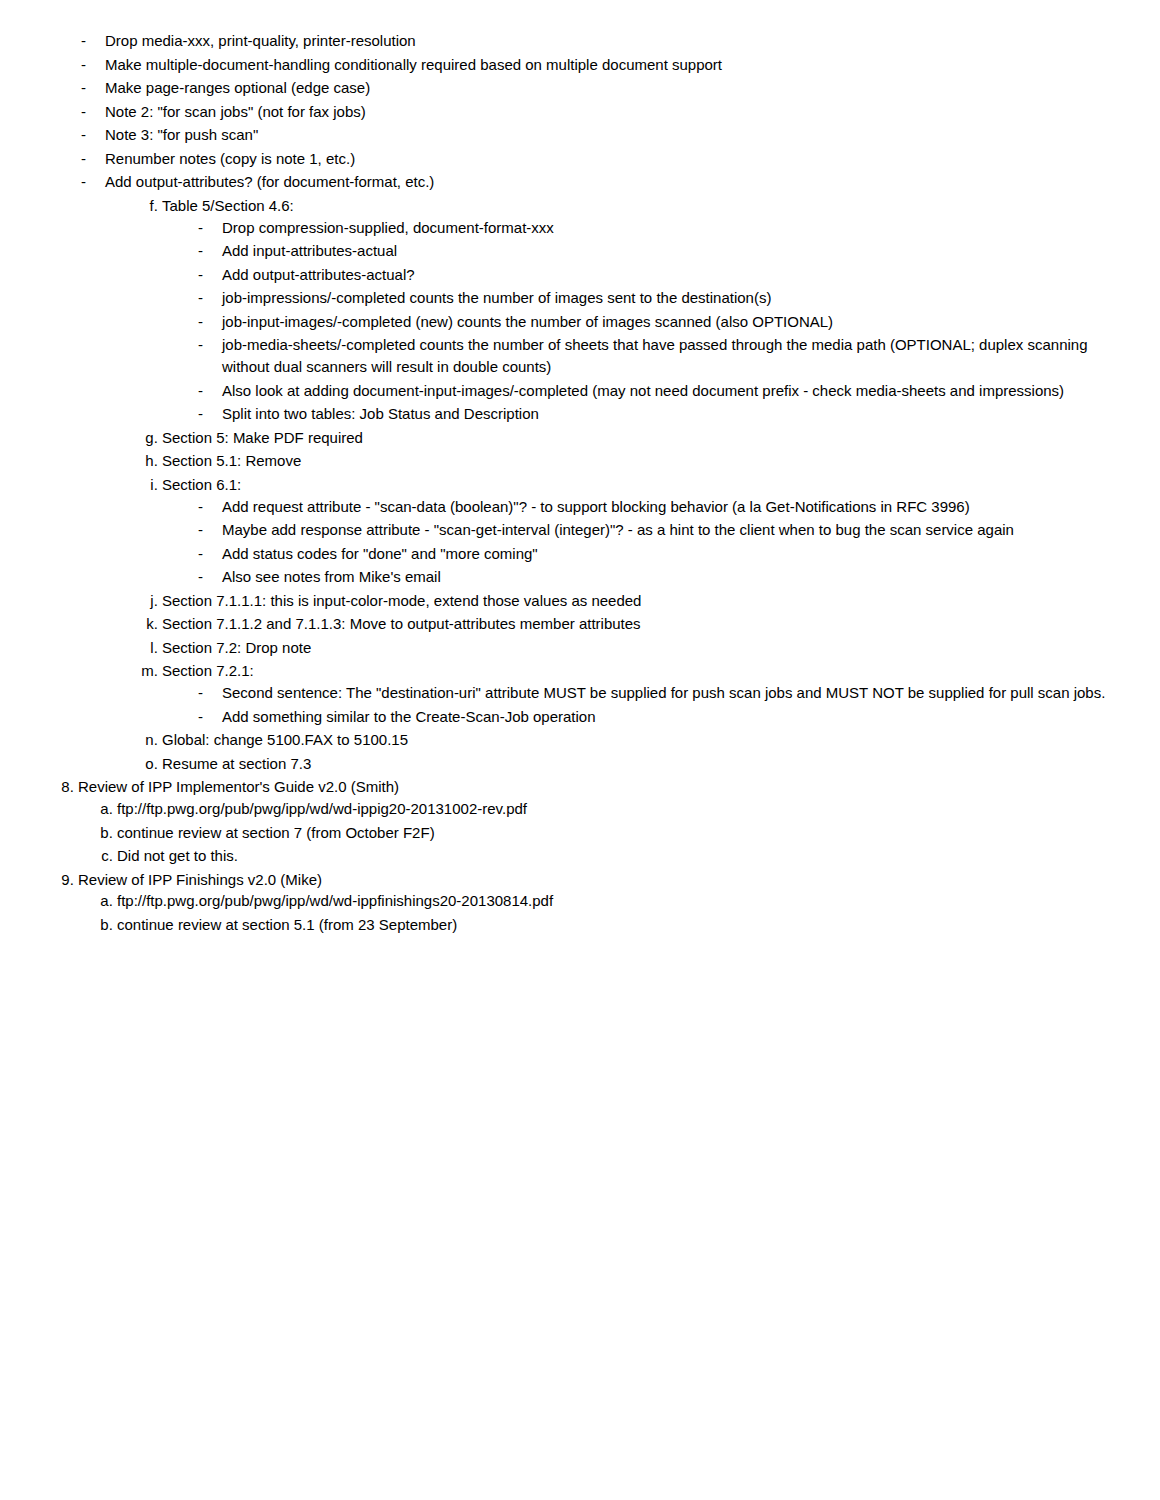Drop media-xxx, print-quality, printer-resolution
Make multiple-document-handling conditionally required based on multiple document support
Make page-ranges optional (edge case)
Note 2: "for scan jobs" (not for fax jobs)
Note 3: "for push scan"
Renumber notes (copy is note 1, etc.)
Add output-attributes? (for document-format, etc.)
Table 5/Section 4.6:
Drop compression-supplied, document-format-xxx
Add input-attributes-actual
Add output-attributes-actual?
job-impressions/-completed counts the number of images sent to the destination(s)
job-input-images/-completed (new) counts the number of images scanned (also OPTIONAL)
job-media-sheets/-completed counts the number of sheets that have passed through the media path (OPTIONAL; duplex scanning without dual scanners will result in double counts)
Also look at adding document-input-images/-completed (may not need document prefix - check media-sheets and impressions)
Split into two tables: Job Status and Description
Section 5: Make PDF required
Section 5.1: Remove
Section 6.1:
Add request attribute - "scan-data (boolean)"? - to support blocking behavior (a la Get-Notifications in RFC 3996)
Maybe add response attribute - "scan-get-interval (integer)"? - as a hint to the client when to bug the scan service again
Add status codes for "done" and "more coming"
Also see notes from Mike's email
Section 7.1.1.1: this is input-color-mode, extend those values as needed
Section 7.1.1.2 and 7.1.1.3: Move to output-attributes member attributes
Section 7.2: Drop note
Section 7.2.1:
Second sentence: The "destination-uri" attribute MUST be supplied for push scan jobs and MUST NOT be supplied for pull scan jobs.
Add something similar to the Create-Scan-Job operation
Global: change 5100.FAX to 5100.15
Resume at section 7.3
Review of IPP Implementor's Guide v2.0 (Smith)
ftp://ftp.pwg.org/pub/pwg/ipp/wd/wd-ippig20-20131002-rev.pdf
continue review at section 7 (from October F2F)
Did not get to this.
Review of IPP Finishings v2.0 (Mike)
ftp://ftp.pwg.org/pub/pwg/ipp/wd/wd-ippfinishings20-20130814.pdf
continue review at section 5.1 (from 23 September)